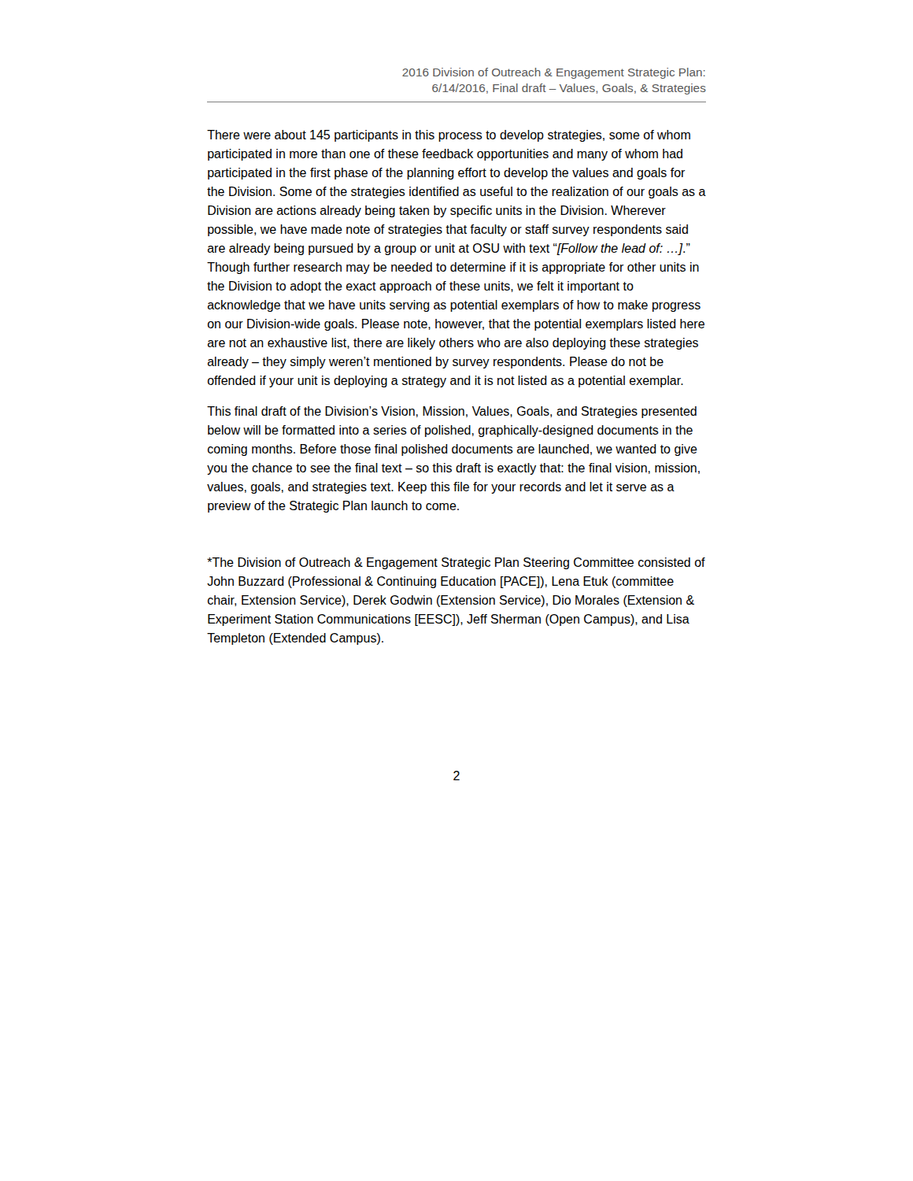2016 Division of Outreach & Engagement Strategic Plan: 6/14/2016, Final draft – Values, Goals, & Strategies
There were about 145 participants in this process to develop strategies, some of whom participated in more than one of these feedback opportunities and many of whom had participated in the first phase of the planning effort to develop the values and goals for the Division. Some of the strategies identified as useful to the realization of our goals as a Division are actions already being taken by specific units in the Division. Wherever possible, we have made note of strategies that faculty or staff survey respondents said are already being pursued by a group or unit at OSU with text “[Follow the lead of: …].” Though further research may be needed to determine if it is appropriate for other units in the Division to adopt the exact approach of these units, we felt it important to acknowledge that we have units serving as potential exemplars of how to make progress on our Division-wide goals. Please note, however, that the potential exemplars listed here are not an exhaustive list, there are likely others who are also deploying these strategies already – they simply weren’t mentioned by survey respondents. Please do not be offended if your unit is deploying a strategy and it is not listed as a potential exemplar.
This final draft of the Division’s Vision, Mission, Values, Goals, and Strategies presented below will be formatted into a series of polished, graphically-designed documents in the coming months. Before those final polished documents are launched, we wanted to give you the chance to see the final text – so this draft is exactly that: the final vision, mission, values, goals, and strategies text. Keep this file for your records and let it serve as a preview of the Strategic Plan launch to come.
*The Division of Outreach & Engagement Strategic Plan Steering Committee consisted of John Buzzard (Professional & Continuing Education [PACE]), Lena Etuk (committee chair, Extension Service), Derek Godwin (Extension Service), Dio Morales (Extension & Experiment Station Communications [EESC]), Jeff Sherman (Open Campus), and Lisa Templeton (Extended Campus).
2